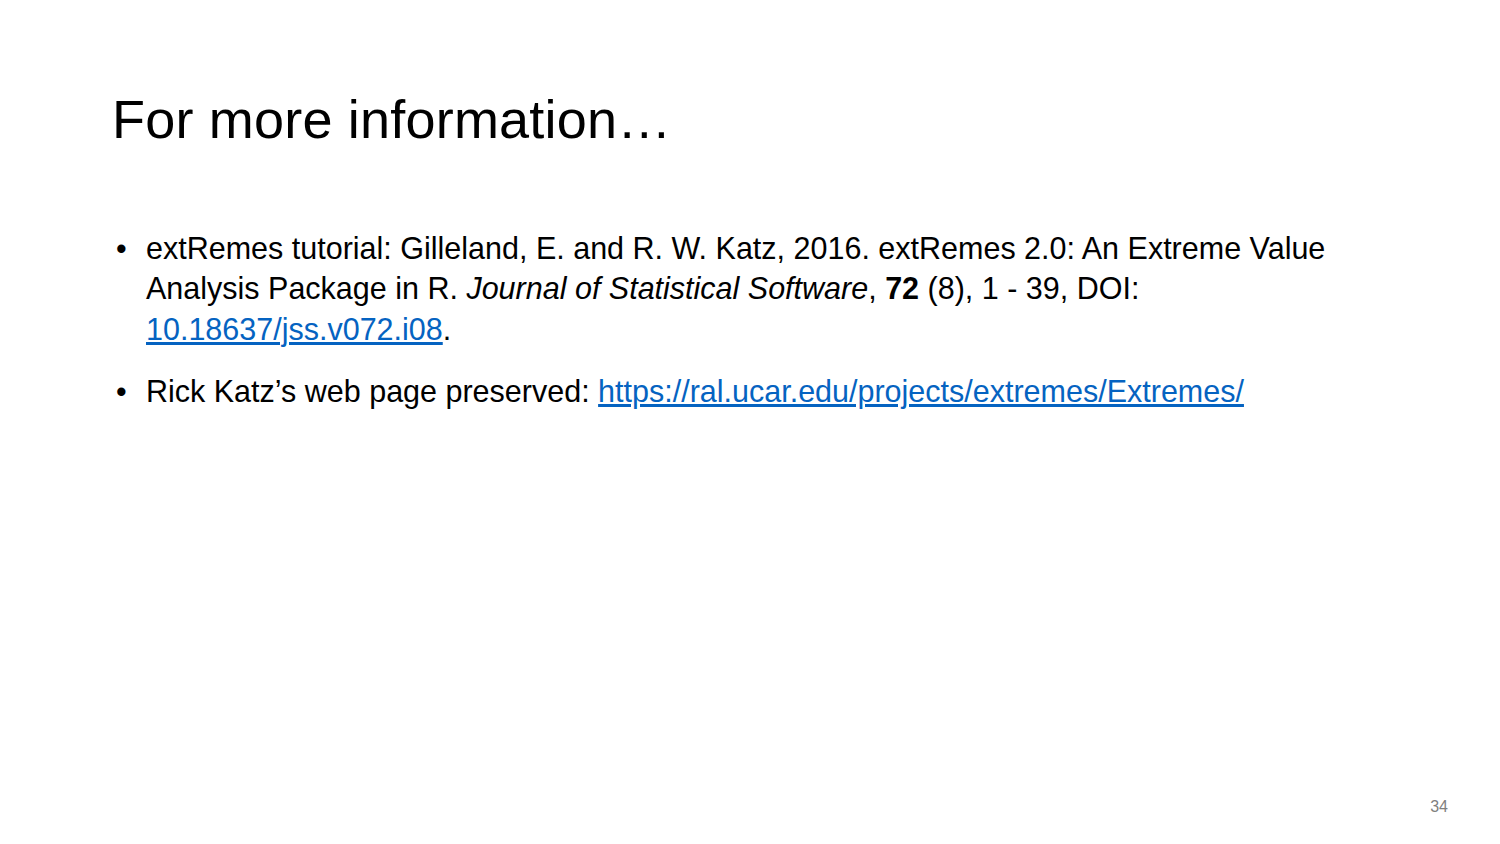For more information…
extRemes tutorial: Gilleland, E. and R. W. Katz, 2016. extRemes 2.0: An Extreme Value Analysis Package in R. Journal of Statistical Software, 72 (8), 1 - 39, DOI: 10.18637/jss.v072.i08.
Rick Katz’s web page preserved: https://ral.ucar.edu/projects/extremes/Extremes/
34